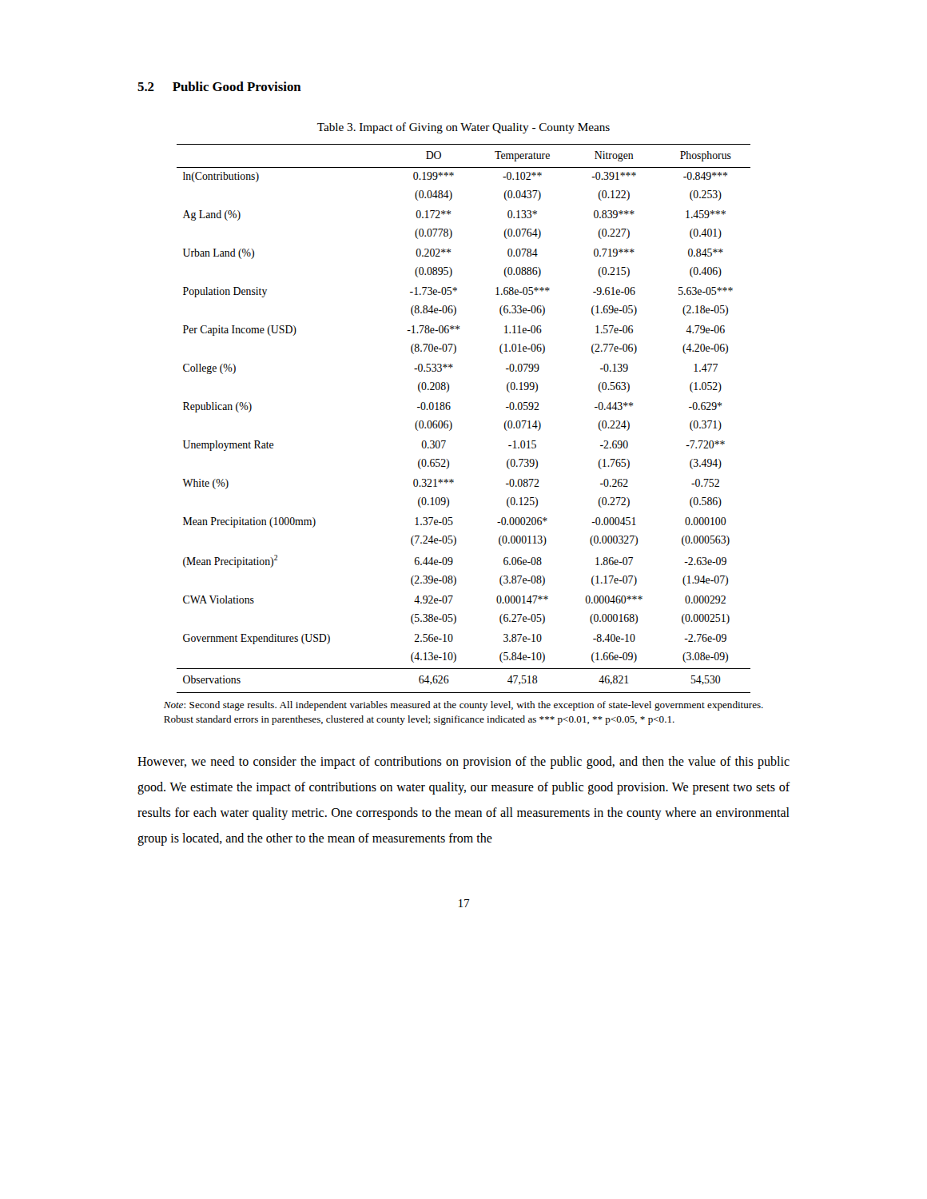5.2 Public Good Provision
Table 3. Impact of Giving on Water Quality - County Means
| | DO | Temperature | Nitrogen | Phosphorus |
| --- | --- | --- | --- | --- |
| ln(Contributions) | 0.199*** | -0.102** | -0.391*** | -0.849*** |
| | (0.0484) | (0.0437) | (0.122) | (0.253) |
| Ag Land (%) | 0.172** | 0.133* | 0.839*** | 1.459*** |
| | (0.0778) | (0.0764) | (0.227) | (0.401) |
| Urban Land (%) | 0.202** | 0.0784 | 0.719*** | 0.845** |
| | (0.0895) | (0.0886) | (0.215) | (0.406) |
| Population Density | -1.73e-05* | 1.68e-05*** | -9.61e-06 | 5.63e-05*** |
| | (8.84e-06) | (6.33e-06) | (1.69e-05) | (2.18e-05) |
| Per Capita Income (USD) | -1.78e-06** | 1.11e-06 | 1.57e-06 | 4.79e-06 |
| | (8.70e-07) | (1.01e-06) | (2.77e-06) | (4.20e-06) |
| College (%) | -0.533** | -0.0799 | -0.139 | 1.477 |
| | (0.208) | (0.199) | (0.563) | (1.052) |
| Republican (%) | -0.0186 | -0.0592 | -0.443** | -0.629* |
| | (0.0606) | (0.0714) | (0.224) | (0.371) |
| Unemployment Rate | 0.307 | -1.015 | -2.690 | -7.720** |
| | (0.652) | (0.739) | (1.765) | (3.494) |
| White (%) | 0.321*** | -0.0872 | -0.262 | -0.752 |
| | (0.109) | (0.125) | (0.272) | (0.586) |
| Mean Precipitation (1000mm) | 1.37e-05 | -0.000206* | -0.000451 | 0.000100 |
| | (7.24e-05) | (0.000113) | (0.000327) | (0.000563) |
| (Mean Precipitation) 2 | 6.44e-09 | 6.06e-08 | 1.86e-07 | -2.63e-09 |
| | (2.39e-08) | (3.87e-08) | (1.17e-07) | (1.94e-07) |
| CWA Violations | 4.92e-07 | 0.000147** | 0.000460*** | 0.000292 |
| | (5.38e-05) | (6.27e-05) | (0.000168) | (0.000251) |
| Government Expenditures (USD) | 2.56e-10 | 3.87e-10 | -8.40e-10 | -2.76e-09 |
| | (4.13e-10) | (5.84e-10) | (1.66e-09) | (3.08e-09) |
| Observations | 64,626 | 47,518 | 46,821 | 54,530 |
Note: Second stage results. All independent variables measured at the county level, with the exception of state-level government expenditures. Robust standard errors in parentheses, clustered at county level; significance indicated as *** p<0.01, ** p<0.05, * p<0.1.
However, we need to consider the impact of contributions on provision of the public good, and then the value of this public good. We estimate the impact of contributions on water quality, our measure of public good provision. We present two sets of results for each water quality metric. One corresponds to the mean of all measurements in the county where an environmental group is located, and the other to the mean of measurements from the
17